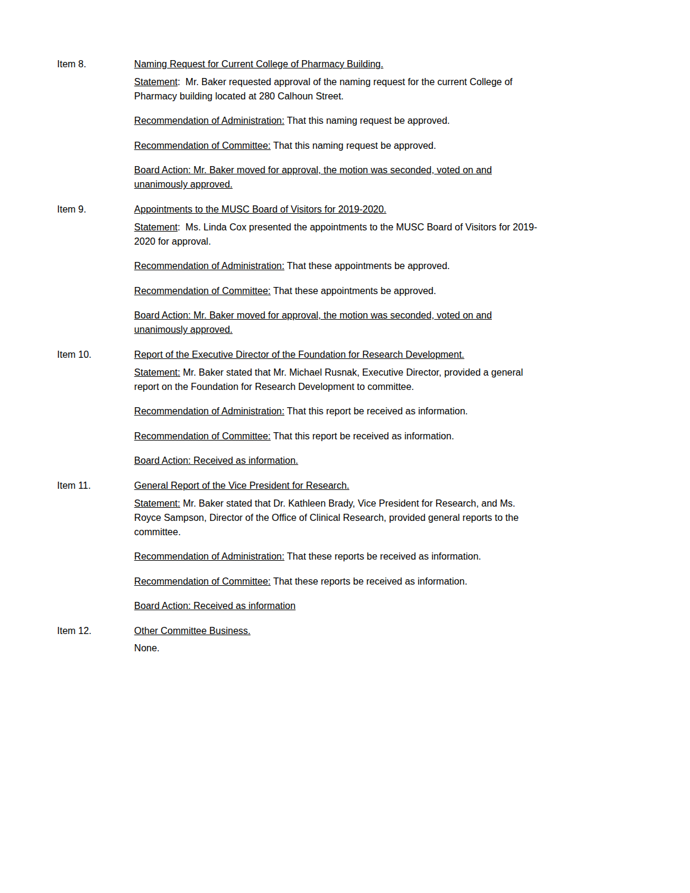Item 8.
Naming Request for Current College of Pharmacy Building.
Statement: Mr. Baker requested approval of the naming request for the current College of Pharmacy building located at 280 Calhoun Street.
Recommendation of Administration: That this naming request be approved.
Recommendation of Committee: That this naming request be approved.
Board Action: Mr. Baker moved for approval, the motion was seconded, voted on and unanimously approved.
Item 9.
Appointments to the MUSC Board of Visitors for 2019-2020.
Statement: Ms. Linda Cox presented the appointments to the MUSC Board of Visitors for 2019-2020 for approval.
Recommendation of Administration: That these appointments be approved.
Recommendation of Committee: That these appointments be approved.
Board Action: Mr. Baker moved for approval, the motion was seconded, voted on and unanimously approved.
Item 10.
Report of the Executive Director of the Foundation for Research Development.
Statement: Mr. Baker stated that Mr. Michael Rusnak, Executive Director, provided a general report on the Foundation for Research Development to committee.
Recommendation of Administration: That this report be received as information.
Recommendation of Committee: That this report be received as information.
Board Action: Received as information.
Item 11.
General Report of the Vice President for Research.
Statement: Mr. Baker stated that Dr. Kathleen Brady, Vice President for Research, and Ms. Royce Sampson, Director of the Office of Clinical Research, provided general reports to the committee.
Recommendation of Administration: That these reports be received as information.
Recommendation of Committee: That these reports be received as information.
Board Action: Received as information
Item 12.
Other Committee Business.
None.